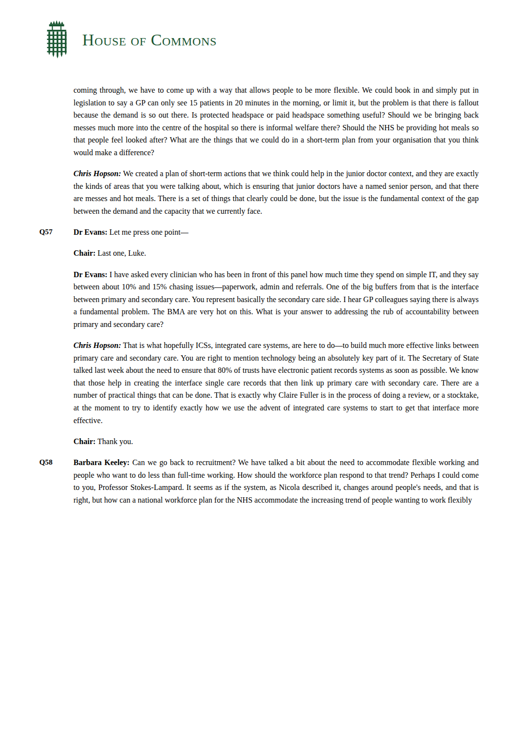House of Commons
coming through, we have to come up with a way that allows people to be more flexible. We could book in and simply put in legislation to say a GP can only see 15 patients in 20 minutes in the morning, or limit it, but the problem is that there is fallout because the demand is so out there. Is protected headspace or paid headspace something useful? Should we be bringing back messes much more into the centre of the hospital so there is informal welfare there? Should the NHS be providing hot meals so that people feel looked after? What are the things that we could do in a short-term plan from your organisation that you think would make a difference?
Chris Hopson: We created a plan of short-term actions that we think could help in the junior doctor context, and they are exactly the kinds of areas that you were talking about, which is ensuring that junior doctors have a named senior person, and that there are messes and hot meals. There is a set of things that clearly could be done, but the issue is the fundamental context of the gap between the demand and the capacity that we currently face.
Q57
Dr Evans: Let me press one point—
Chair: Last one, Luke.
Dr Evans: I have asked every clinician who has been in front of this panel how much time they spend on simple IT, and they say between about 10% and 15% chasing issues—paperwork, admin and referrals. One of the big buffers from that is the interface between primary and secondary care. You represent basically the secondary care side. I hear GP colleagues saying there is always a fundamental problem. The BMA are very hot on this. What is your answer to addressing the rub of accountability between primary and secondary care?
Chris Hopson: That is what hopefully ICSs, integrated care systems, are here to do—to build much more effective links between primary care and secondary care. You are right to mention technology being an absolutely key part of it. The Secretary of State talked last week about the need to ensure that 80% of trusts have electronic patient records systems as soon as possible. We know that those help in creating the interface single care records that then link up primary care with secondary care. There are a number of practical things that can be done. That is exactly why Claire Fuller is in the process of doing a review, or a stocktake, at the moment to try to identify exactly how we use the advent of integrated care systems to start to get that interface more effective.
Chair: Thank you.
Q58
Barbara Keeley: Can we go back to recruitment? We have talked a bit about the need to accommodate flexible working and people who want to do less than full-time working. How should the workforce plan respond to that trend? Perhaps I could come to you, Professor Stokes-Lampard. It seems as if the system, as Nicola described it, changes around people's needs, and that is right, but how can a national workforce plan for the NHS accommodate the increasing trend of people wanting to work flexibly